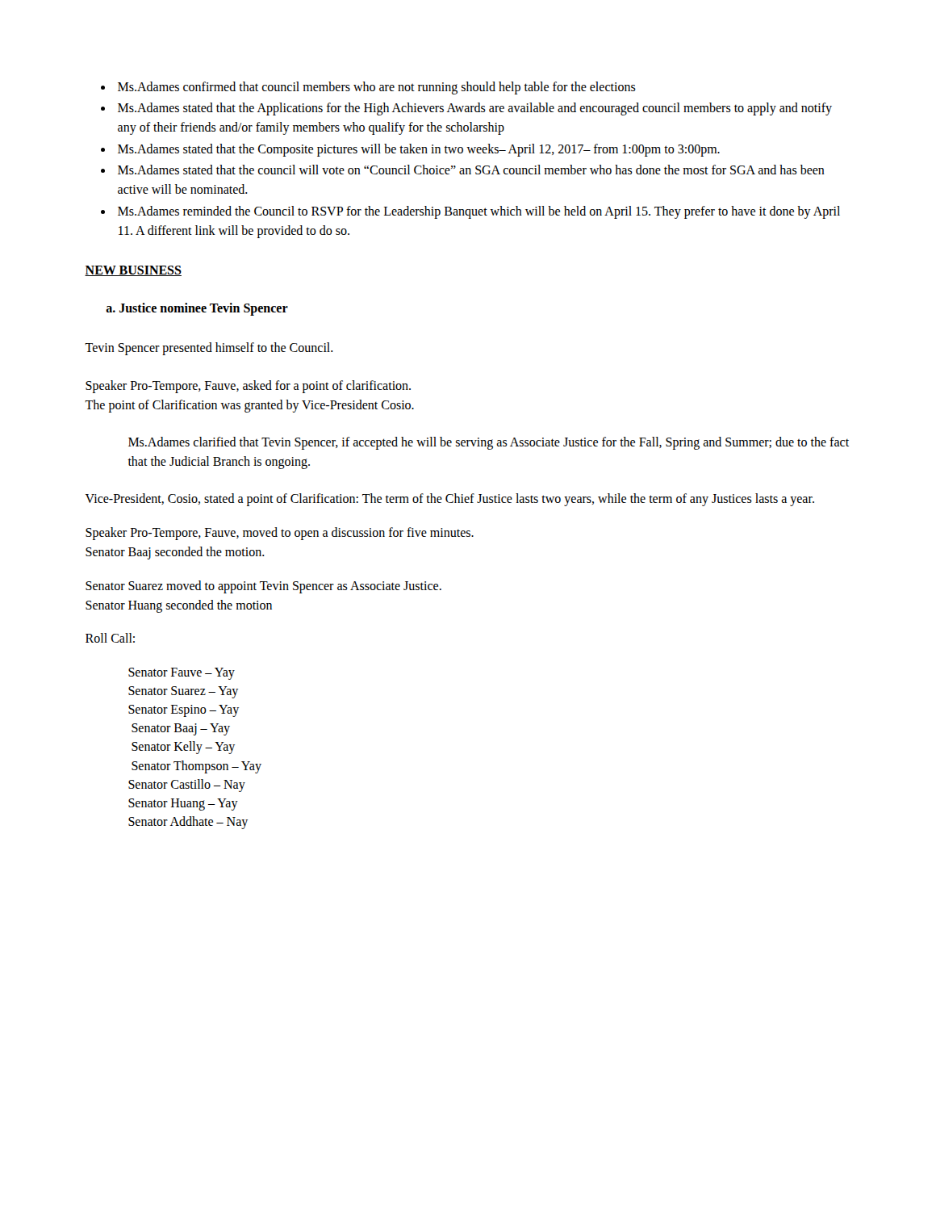Ms.Adames confirmed that council members who are not running should help table for the elections
Ms.Adames stated that the Applications for the High Achievers Awards are available and encouraged council members to apply and notify any of their friends and/or family members who qualify for the scholarship
Ms.Adames stated that the Composite pictures will be taken in two weeks– April 12, 2017– from 1:00pm to 3:00pm.
Ms.Adames stated that the council will vote on “Council Choice” an SGA council member who has done the most for SGA and has been active will be nominated.
Ms.Adames reminded the Council to RSVP for the Leadership Banquet which will be held on April 15. They prefer to have it done by April 11. A different link will be provided to do so.
NEW BUSINESS
Justice nominee Tevin Spencer
Tevin Spencer presented himself to the Council.
Speaker Pro-Tempore, Fauve, asked for a point of clarification.
The point of Clarification was granted by Vice-President Cosio.
Ms.Adames clarified that Tevin Spencer, if accepted he will be serving as Associate Justice for the Fall, Spring and Summer; due to the fact that the Judicial Branch is ongoing.
Vice-President, Cosio, stated a point of Clarification: The term of the Chief Justice lasts two years, while the term of any Justices lasts a year.
Speaker Pro-Tempore, Fauve, moved to open a discussion for five minutes.
Senator Baaj seconded the motion.
Senator Suarez moved to appoint Tevin Spencer as Associate Justice.
Senator Huang seconded the motion
Roll Call:
Senator Fauve – Yay
Senator Suarez – Yay
Senator Espino – Yay
Senator Baaj – Yay
Senator Kelly – Yay
Senator Thompson – Yay
Senator Castillo – Nay
Senator Huang – Yay
Senator Addhate – Nay